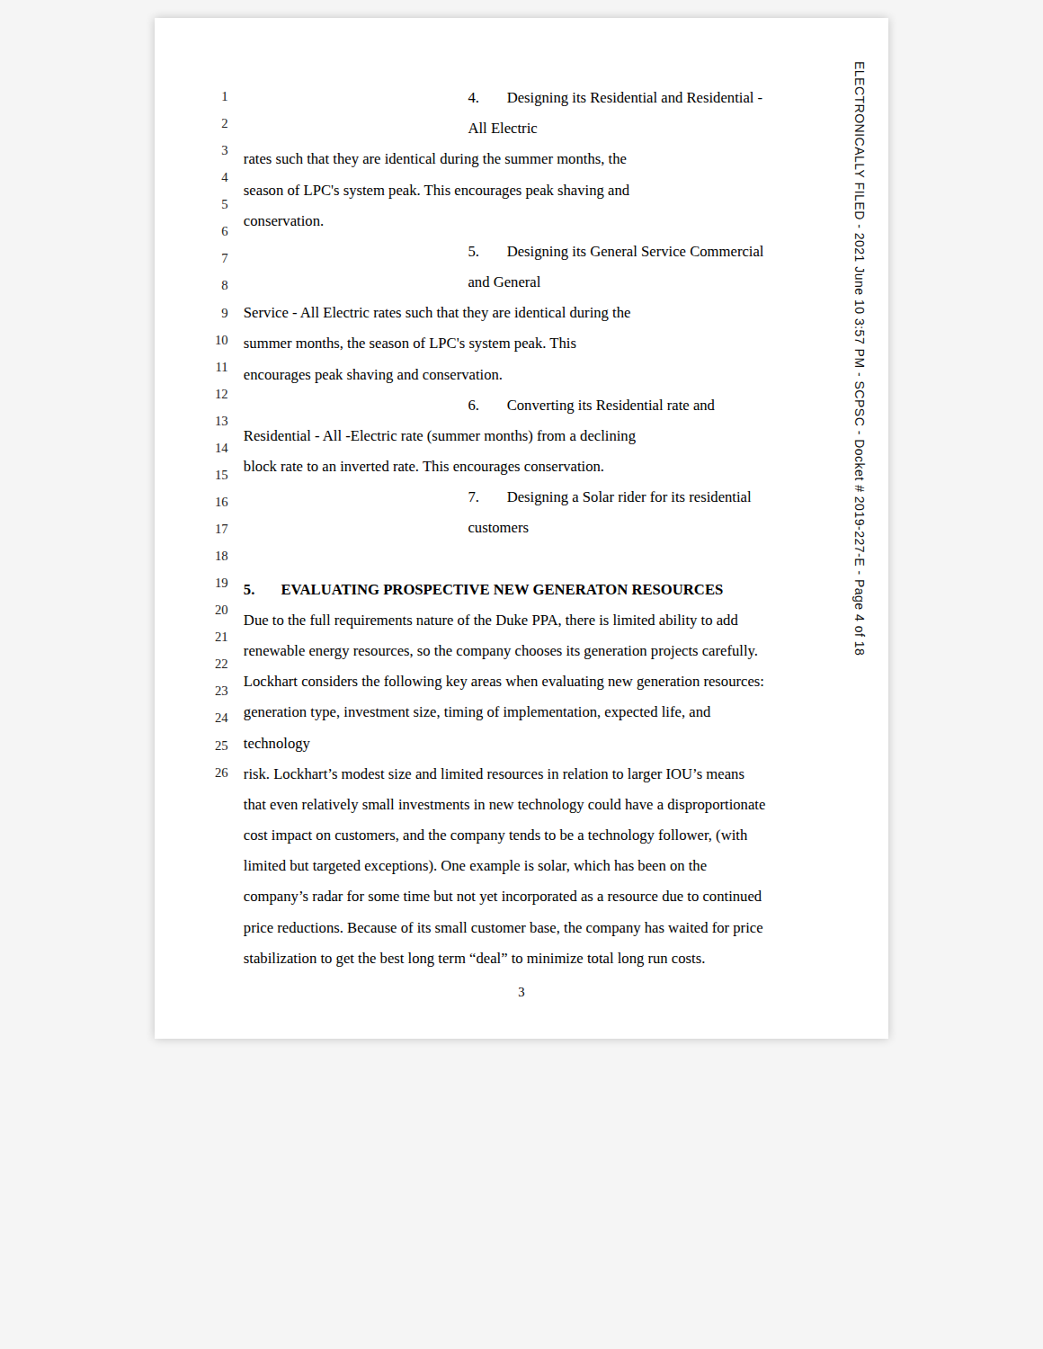ELECTRONICALLY FILED - 2021 June 10 3:57 PM - SCPSC - Docket # 2019-227-E - Page 4 of 18
1
2
3
4
5
6
7
8
9
10
11
12
13
14
15
16
17
18
19
20
21
22
23
24
25
26
4. Designing its Residential and Residential - All Electric
rates such that they are identical during the summer months, the
season of LPC's system peak. This encourages peak shaving and
conservation.
5. Designing its General Service Commercial and General
Service - All Electric rates such that they are identical during the
summer months, the season of LPC's system peak. This
encourages peak shaving and conservation.
6. Converting its Residential rate and
Residential - All -Electric rate (summer months) from a declining
block rate to an inverted rate. This encourages conservation.
7. Designing a Solar rider for its residential customers
5. EVALUATING PROSPECTIVE NEW GENERATON RESOURCES
Due to the full requirements nature of the Duke PPA, there is limited ability to add
renewable energy resources, so the company chooses its generation projects carefully.
Lockhart considers the following key areas when evaluating new generation resources:
generation type, investment size, timing of implementation, expected life, and technology
risk. Lockhart’s modest size and limited resources in relation to larger IOU’s means
that even relatively small investments in new technology could have a disproportionate
cost impact on customers, and the company tends to be a technology follower, (with
limited but targeted exceptions). One example is solar, which has been on the
company’s radar for some time but not yet incorporated as a resource due to continued
price reductions. Because of its small customer base, the company has waited for price
stabilization to get the best long term “deal” to minimize total long run costs.
3